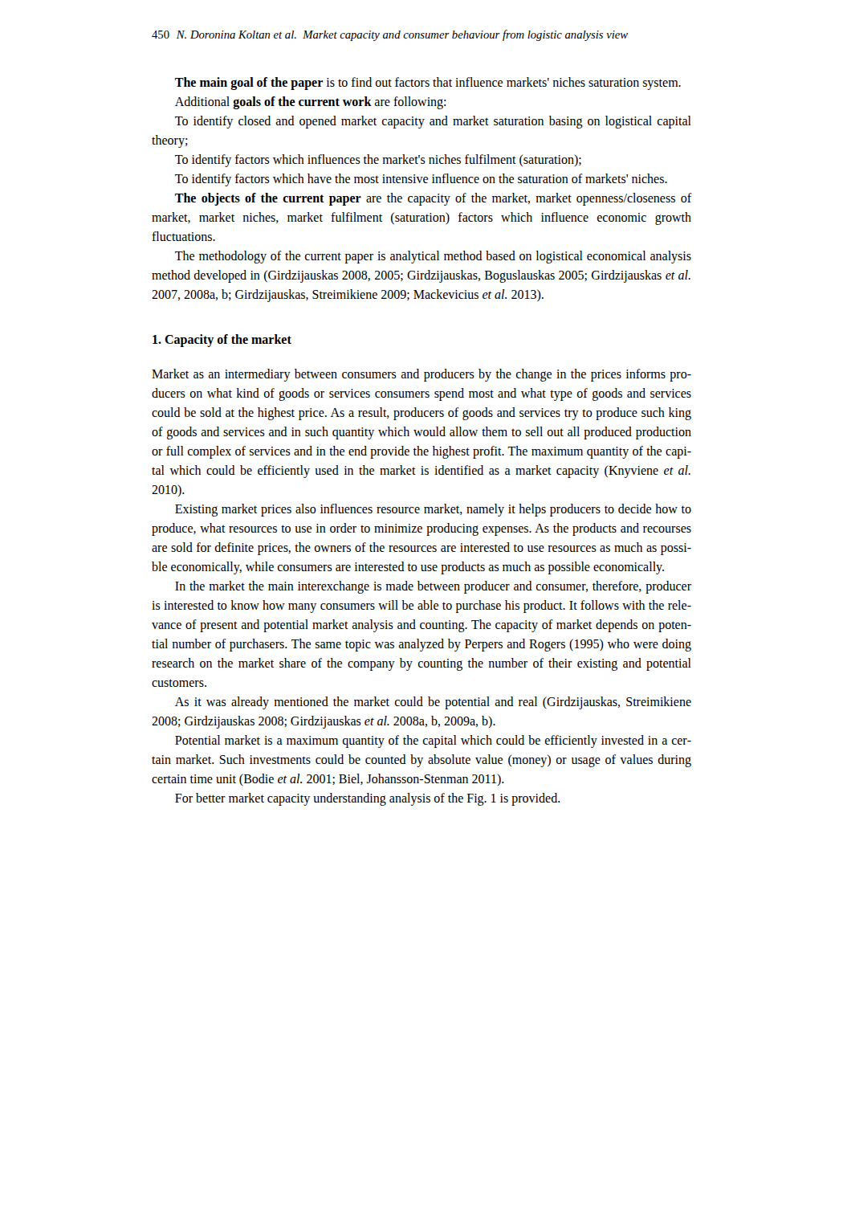450 N. Doronina Koltan et al. Market capacity and consumer behaviour from logistic analysis view
The main goal of the paper is to find out factors that influence markets' niches saturation system.
Additional goals of the current work are following:
To identify closed and opened market capacity and market saturation basing on logistical capital theory;
To identify factors which influences the market's niches fulfilment (saturation);
To identify factors which have the most intensive influence on the saturation of markets' niches.
The objects of the current paper are the capacity of the market, market openness/closeness of market, market niches, market fulfilment (saturation) factors which influence economic growth fluctuations.
The methodology of the current paper is analytical method based on logistical economical analysis method developed in (Girdzijauskas 2008, 2005; Girdzijauskas, Boguslauskas 2005; Girdzijauskas et al. 2007, 2008a, b; Girdzijauskas, Streimikiene 2009; Mackevicius et al. 2013).
1. Capacity of the market
Market as an intermediary between consumers and producers by the change in the prices informs producers on what kind of goods or services consumers spend most and what type of goods and services could be sold at the highest price. As a result, producers of goods and services try to produce such king of goods and services and in such quantity which would allow them to sell out all produced production or full complex of services and in the end provide the highest profit. The maximum quantity of the capital which could be efficiently used in the market is identified as a market capacity (Knyviene et al. 2010).
Existing market prices also influences resource market, namely it helps producers to decide how to produce, what resources to use in order to minimize producing expenses. As the products and recourses are sold for definite prices, the owners of the resources are interested to use resources as much as possible economically, while consumers are interested to use products as much as possible economically.
In the market the main interexchange is made between producer and consumer, therefore, producer is interested to know how many consumers will be able to purchase his product. It follows with the relevance of present and potential market analysis and counting. The capacity of market depends on potential number of purchasers. The same topic was analyzed by Perpers and Rogers (1995) who were doing research on the market share of the company by counting the number of their existing and potential customers.
As it was already mentioned the market could be potential and real (Girdzijauskas, Streimikiene 2008; Girdzijauskas 2008; Girdzijauskas et al. 2008a, b, 2009a, b).
Potential market is a maximum quantity of the capital which could be efficiently invested in a certain market. Such investments could be counted by absolute value (money) or usage of values during certain time unit (Bodie et al. 2001; Biel, Johansson-Stenman 2011).
For better market capacity understanding analysis of the Fig. 1 is provided.